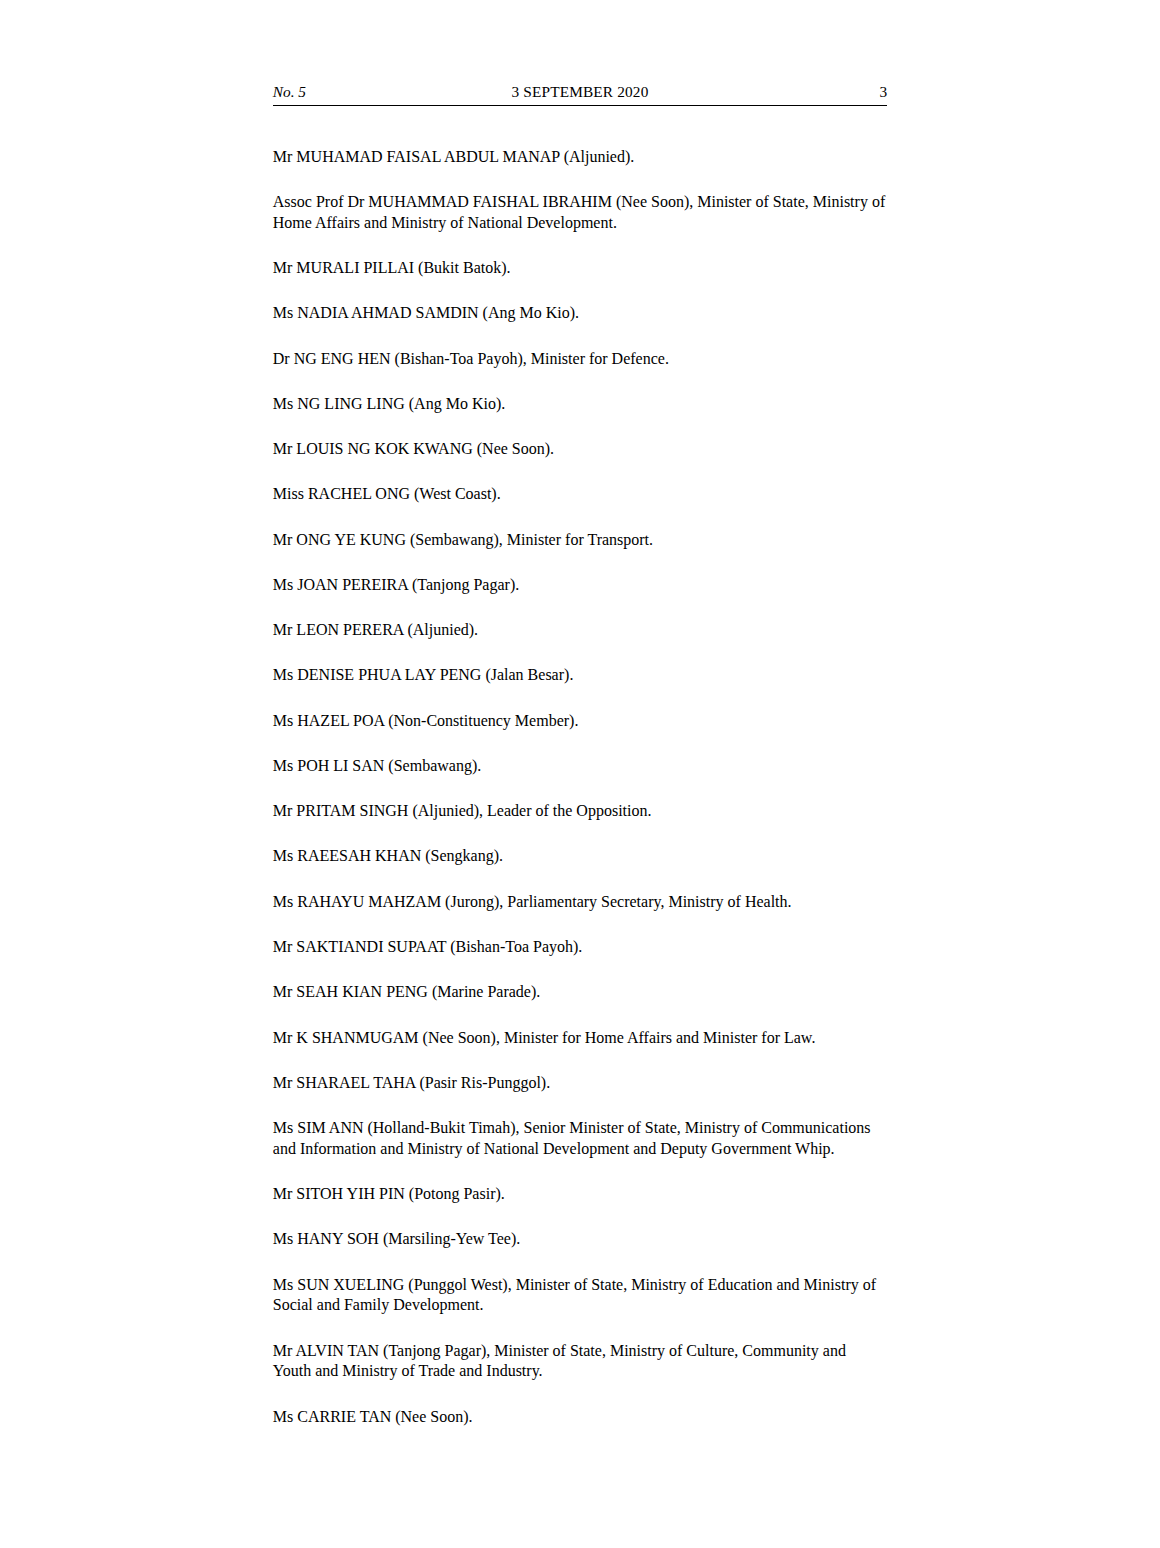No. 5 3 SEPTEMBER 2020 3
Mr MUHAMAD FAISAL ABDUL MANAP (Aljunied).
Assoc Prof Dr MUHAMMAD FAISHAL IBRAHIM (Nee Soon), Minister of State, Ministry of Home Affairs and Ministry of National Development.
Mr MURALI PILLAI (Bukit Batok).
Ms NADIA AHMAD SAMDIN (Ang Mo Kio).
Dr NG ENG HEN (Bishan-Toa Payoh), Minister for Defence.
Ms NG LING LING (Ang Mo Kio).
Mr LOUIS NG KOK KWANG (Nee Soon).
Miss RACHEL ONG (West Coast).
Mr ONG YE KUNG (Sembawang), Minister for Transport.
Ms JOAN PEREIRA (Tanjong Pagar).
Mr LEON PERERA (Aljunied).
Ms DENISE PHUA LAY PENG (Jalan Besar).
Ms HAZEL POA (Non-Constituency Member).
Ms POH LI SAN (Sembawang).
Mr PRITAM SINGH (Aljunied), Leader of the Opposition.
Ms RAEESAH KHAN (Sengkang).
Ms RAHAYU MAHZAM (Jurong), Parliamentary Secretary, Ministry of Health.
Mr SAKTIANDI SUPAAT (Bishan-Toa Payoh).
Mr SEAH KIAN PENG (Marine Parade).
Mr K SHANMUGAM (Nee Soon), Minister for Home Affairs and Minister for Law.
Mr SHARAEL TAHA (Pasir Ris-Punggol).
Ms SIM ANN (Holland-Bukit Timah), Senior Minister of State, Ministry of Communications and Information and Ministry of National Development and Deputy Government Whip.
Mr SITOH YIH PIN (Potong Pasir).
Ms HANY SOH (Marsiling-Yew Tee).
Ms SUN XUELING (Punggol West), Minister of State, Ministry of Education and Ministry of Social and Family Development.
Mr ALVIN TAN (Tanjong Pagar), Minister of State, Ministry of Culture, Community and Youth and Ministry of Trade and Industry.
Ms CARRIE TAN (Nee Soon).